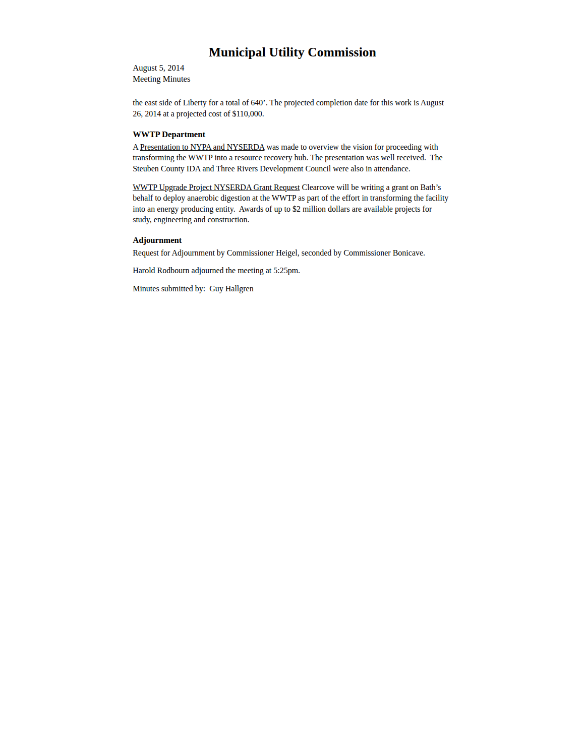Municipal Utility Commission
August 5, 2014
Meeting Minutes
the east side of Liberty for a total of 640’. The projected completion date for this work is August 26, 2014 at a projected cost of $110,000.
WWTP Department
A Presentation to NYPA and NYSERDA was made to overview the vision for proceeding with transforming the WWTP into a resource recovery hub. The presentation was well received. The Steuben County IDA and Three Rivers Development Council were also in attendance.
WWTP Upgrade Project NYSERDA Grant Request Clearcove will be writing a grant on Bath’s behalf to deploy anaerobic digestion at the WWTP as part of the effort in transforming the facility into an energy producing entity. Awards of up to $2 million dollars are available projects for study, engineering and construction.
Adjournment
Request for Adjournment by Commissioner Heigel, seconded by Commissioner Bonicave.
Harold Rodbourn adjourned the meeting at 5:25pm.
Minutes submitted by: Guy Hallgren